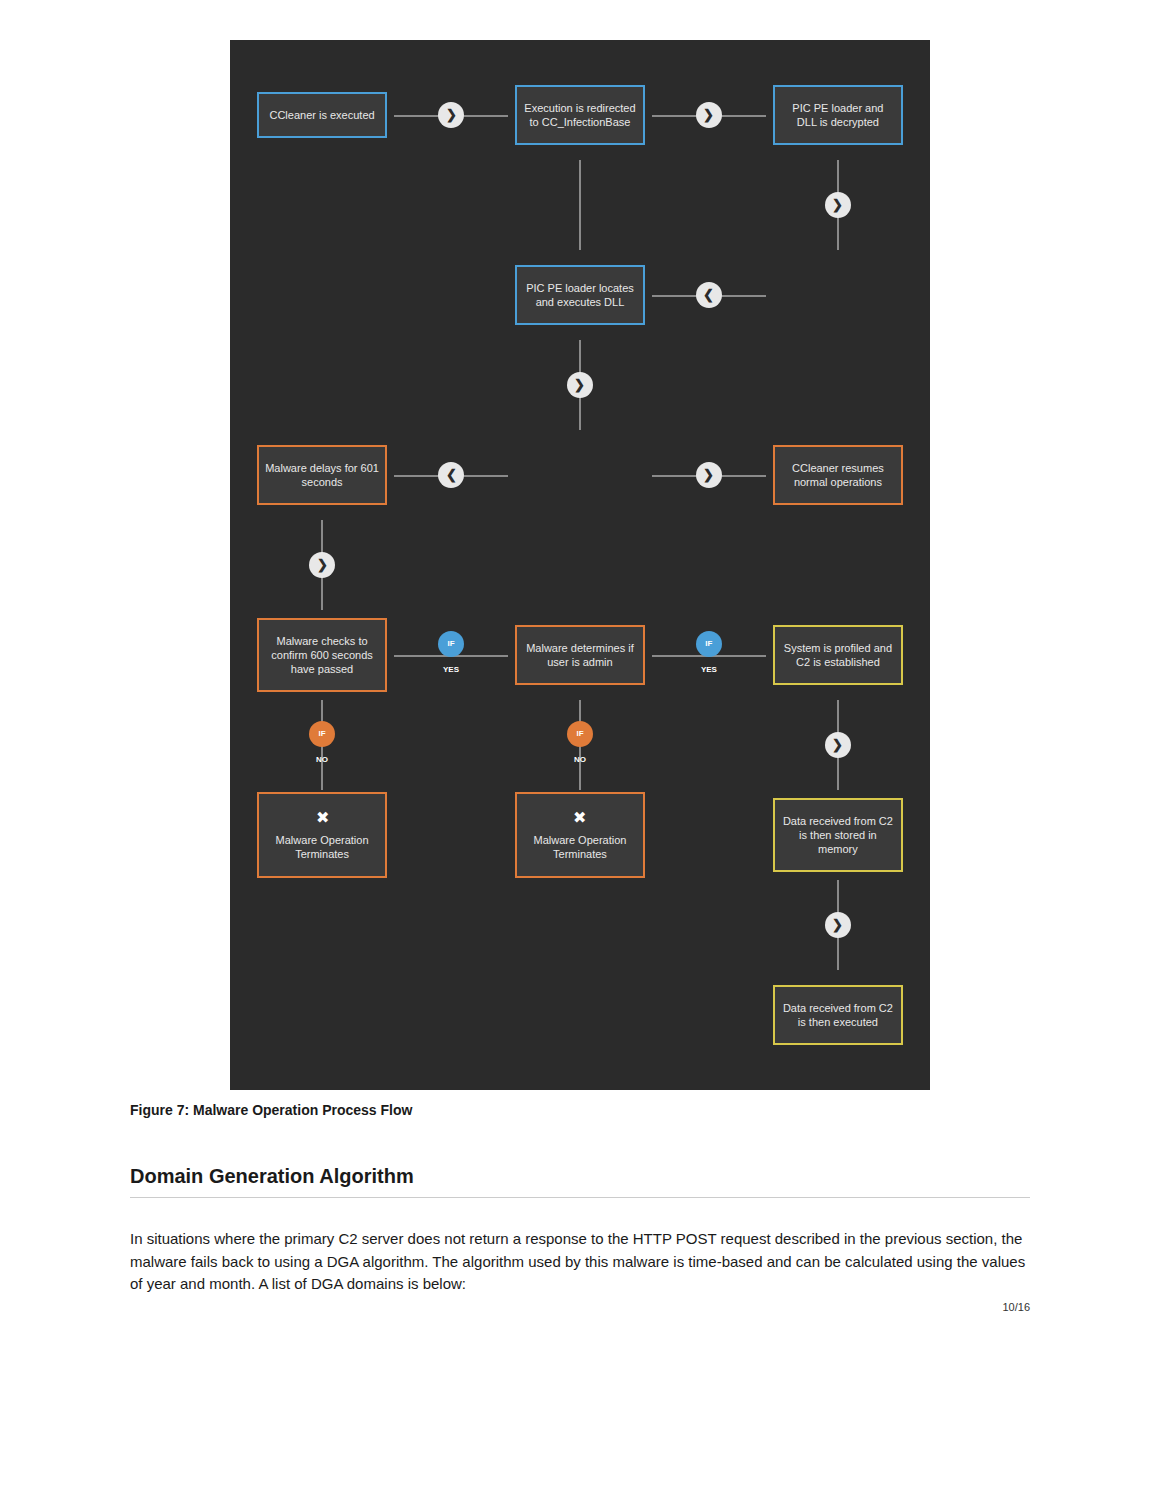| CCleaner is executed | ❯ | Execution is redirected to CC_InfectionBase | ❯ | PIC PE loader and DLL is decrypted |
| | | | | ❯ |
| | | PIC PE loader locates and executes DLL | ❮ | |
| | | ❯ | | |
| Malware delays for 601 seconds | ❮ | | ❯ | CCleaner resumes normal operations |
| ❯ | | | | |
| Malware checks to confirm 600 seconds have passed | IF YES | Malware determines if user is admin | IF YES | System is profiled and C2 is established |
| IF NO | | IF NO | | ❯ |
| ✖ Malware Operation Terminates | | ✖ Malware Operation Terminates | | Data received from C2 is then stored in memory |
| | | | | ❯ |
| | | | | Data received from C2 is then executed |
Figure 7: Malware Operation Process Flow
Domain Generation Algorithm
In situations where the primary C2 server does not return a response to the HTTP POST request described in the previous section, the malware fails back to using a DGA algorithm. The algorithm used by this malware is time-based and can be calculated using the values of year and month. A list of DGA domains is below:
10/16